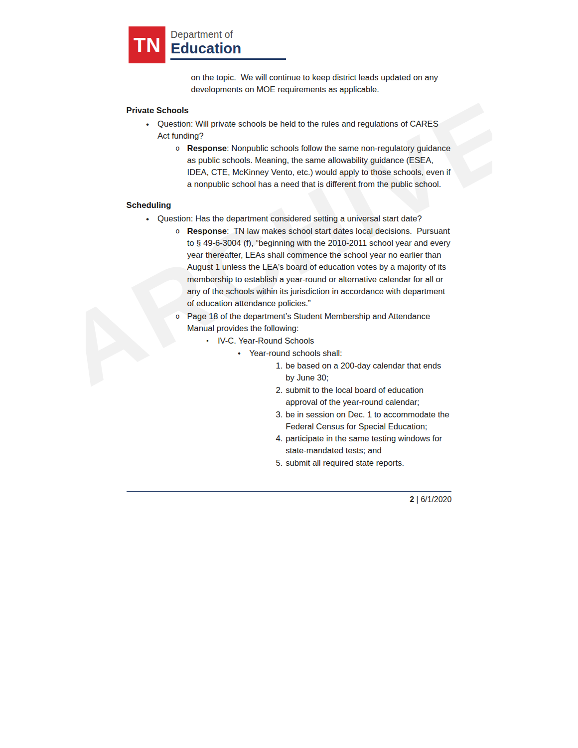ARCHIVE
TN
Department of
Education
on the topic. We will continue to keep district leads updated on any developments on MOE requirements as applicable.
Private Schools
Question: Will private schools be held to the rules and regulations of CARES Act funding?
Response: Nonpublic schools follow the same non-regulatory guidance as public schools. Meaning, the same allowability guidance (ESEA, IDEA, CTE, McKinney Vento, etc.) would apply to those schools, even if a nonpublic school has a need that is different from the public school.
Scheduling
Question: Has the department considered setting a universal start date?
Response: TN law makes school start dates local decisions. Pursuant to § 49-6-3004 (f), “beginning with the 2010-2011 school year and every year thereafter, LEAs shall commence the school year no earlier than August 1 unless the LEA's board of education votes by a majority of its membership to establish a year-round or alternative calendar for all or any of the schools within its jurisdiction in accordance with department of education attendance policies.”
Page 18 of the department’s Student Membership and Attendance Manual provides the following:
IV-C. Year-Round Schools
Year-round schools shall:
be based on a 200-day calendar that ends by June 30;
submit to the local board of education approval of the year-round calendar;
be in session on Dec. 1 to accommodate the Federal Census for Special Education;
participate in the same testing windows for state-mandated tests; and
submit all required state reports.
2 | 6/1/2020